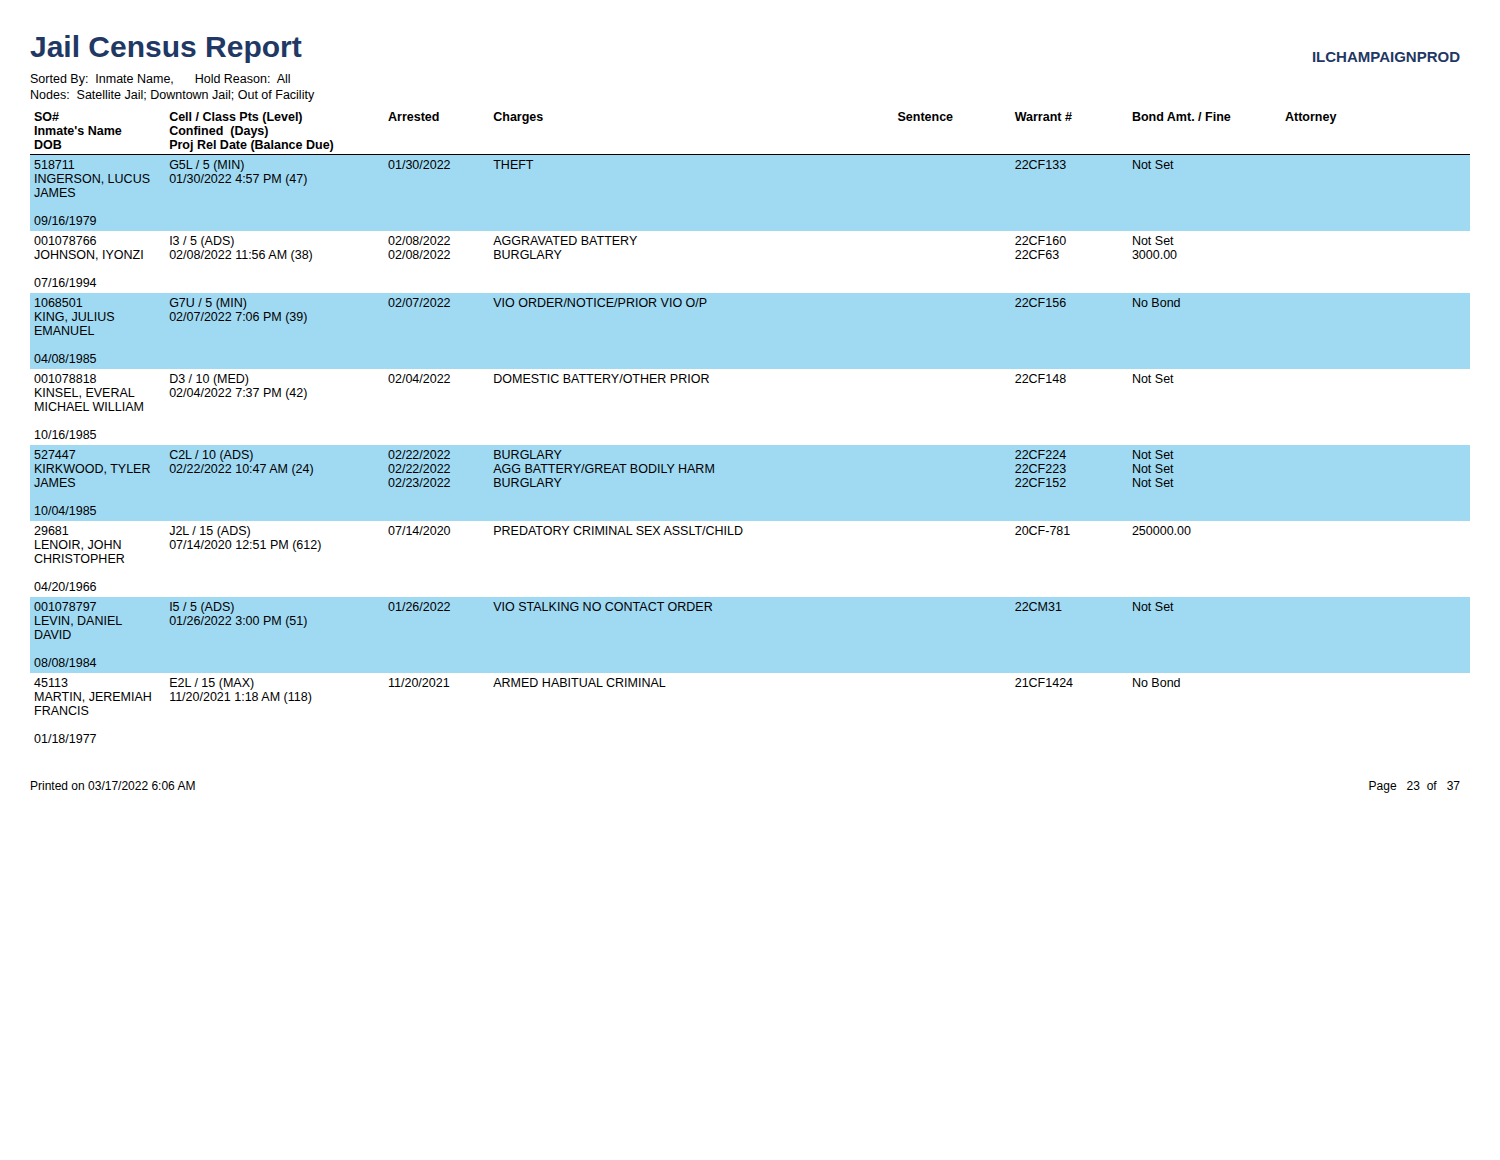ILCHAMPAIGNPROD
Jail Census Report
Sorted By: Inmate Name, Hold Reason: All
Nodes: Satellite Jail; Downtown Jail; Out of Facility
| SO# Inmate's Name DOB | Cell / Class Pts (Level) Confined (Days) Proj Rel Date (Balance Due) | Arrested | Charges | Sentence | Warrant # | Bond Amt. / Fine | Attorney |
| --- | --- | --- | --- | --- | --- | --- | --- |
| 518711 INGERSON, LUCUS JAMES 09/16/1979 | G5L / 5 (MIN) 01/30/2022 4:57 PM (47) | 01/30/2022 | THEFT | | 22CF133 | Not Set | |
| 001078766 JOHNSON, IYONZI 07/16/1994 | I3 / 5 (ADS) 02/08/2022 11:56 AM (38) | 02/08/2022 02/08/2022 | AGGRAVATED BATTERY BURGLARY | | 22CF160 22CF63 | Not Set 3000.00 | |
| 1068501 KING, JULIUS EMANUEL 04/08/1985 | G7U / 5 (MIN) 02/07/2022 7:06 PM (39) | 02/07/2022 | VIO ORDER/NOTICE/PRIOR VIO O/P | | 22CF156 | No Bond | |
| 001078818 KINSEL, EVERAL MICHAEL WILLIAM 10/16/1985 | D3 / 10 (MED) 02/04/2022 7:37 PM (42) | 02/04/2022 | DOMESTIC BATTERY/OTHER PRIOR | | 22CF148 | Not Set | |
| 527447 KIRKWOOD, TYLER JAMES 10/04/1985 | C2L / 10 (ADS) 02/22/2022 10:47 AM (24) | 02/22/2022 02/22/2022 02/23/2022 | BURGLARY AGG BATTERY/GREAT BODILY HARM BURGLARY | | 22CF224 22CF223 22CF152 | Not Set Not Set Not Set | |
| 29681 LENOIR, JOHN CHRISTOPHER 04/20/1966 | J2L / 15 (ADS) 07/14/2020 12:51 PM (612) | 07/14/2020 | PREDATORY CRIMINAL SEX ASSLT/CHILD | | 20CF-781 | 250000.00 | |
| 001078797 LEVIN, DANIEL DAVID 08/08/1984 | I5 / 5 (ADS) 01/26/2022 3:00 PM (51) | 01/26/2022 | VIO STALKING NO CONTACT ORDER | | 22CM31 | Not Set | |
| 45113 MARTIN, JEREMIAH FRANCIS 01/18/1977 | E2L / 15 (MAX) 11/20/2021 1:18 AM (118) | 11/20/2021 | ARMED HABITUAL CRIMINAL | | 21CF1424 | No Bond | |
Printed on 03/17/2022 6:06 AM
Page 23 of 37